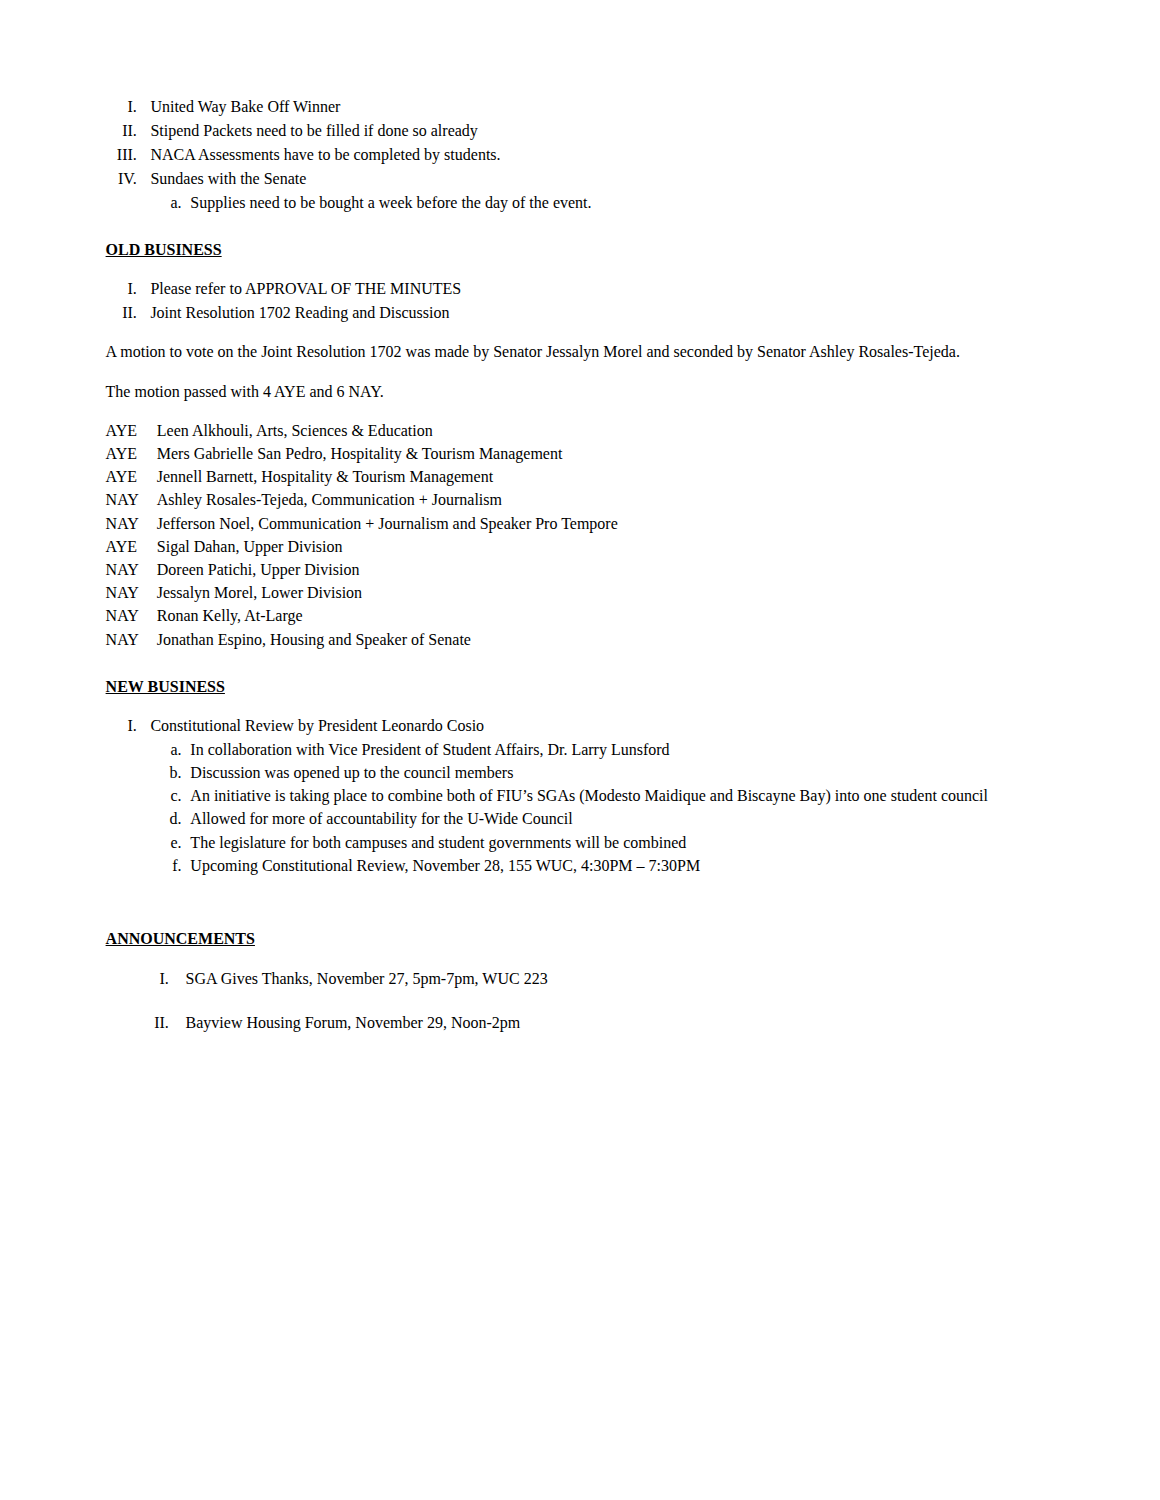United Way Bake Off Winner
Stipend Packets need to be filled if done so already
NACA Assessments have to be completed by students.
Sundaes with the Senate
Supplies need to be bought a week before the day of the event.
OLD BUSINESS
Please refer to APPROVAL OF THE MINUTES
Joint Resolution 1702 Reading and Discussion
A motion to vote on the Joint Resolution 1702 was made by Senator Jessalyn Morel and seconded by Senator Ashley Rosales-Tejeda.
The motion passed with 4 AYE and 6 NAY.
AYELeen Alkhouli, Arts, Sciences & Education
AYEMers Gabrielle San Pedro, Hospitality & Tourism Management
AYEJennell Barnett, Hospitality & Tourism Management
NAYAshley Rosales-Tejeda, Communication + Journalism
NAYJefferson Noel, Communication + Journalism and Speaker Pro Tempore
AYESigal Dahan, Upper Division
NAYDoreen Patichi, Upper Division
NAYJessalyn Morel, Lower Division
NAYRonan Kelly, At-Large
NAYJonathan Espino, Housing and Speaker of Senate
NEW BUSINESS
Constitutional Review by President Leonardo Cosio
In collaboration with Vice President of Student Affairs, Dr. Larry Lunsford
Discussion was opened up to the council members
An initiative is taking place to combine both of FIU’s SGAs (Modesto Maidique and Biscayne Bay) into one student council
Allowed for more of accountability for the U-Wide Council
The legislature for both campuses and student governments will be combined
Upcoming Constitutional Review, November 28, 155 WUC, 4:30PM – 7:30PM
ANNOUNCEMENTS
SGA Gives Thanks, November 27, 5pm-7pm, WUC 223
Bayview Housing Forum, November 29, Noon-2pm